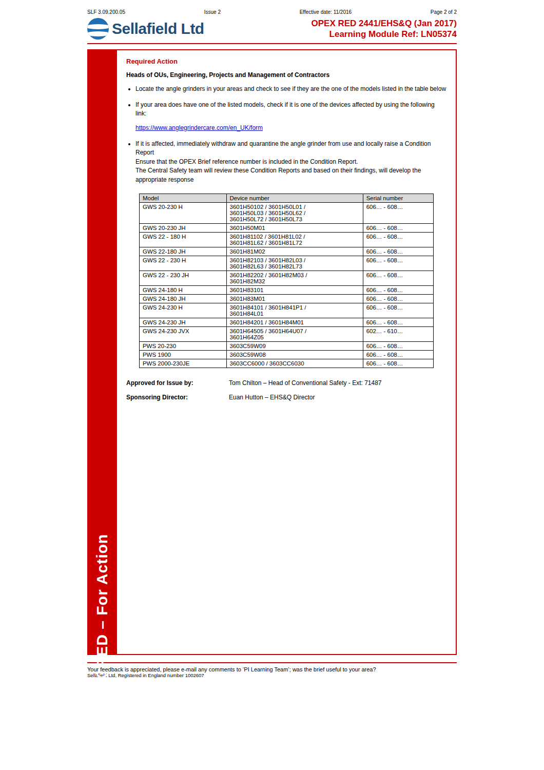SLF 3.09.200.05 Issue 2 Effective date: 11/2016 Page 2 of 2
Sellafield Ltd
OPEX RED 2441/EHS&Q (Jan 2017)
Learning Module Ref: LN05374
OPEX RED – For Action
Required Action
Heads of OUs, Engineering, Projects and Management of Contractors
Locate the angle grinders in your areas and check to see if they are the one of the models listed in the table below
If your area does have one of the listed models, check if it is one of the devices affected by using the following link:
https://www.anglegrindercare.com/en_UK/form
If it is affected, immediately withdraw and quarantine the angle grinder from use and locally raise a Condition Report
Ensure that the OPEX Brief reference number is included in the Condition Report.
The Central Safety team will review these Condition Reports and based on their findings, will develop the appropriate response
| Model | Device number | Serial number |
| --- | --- | --- |
| GWS 20-230 H | 3601H50102 / 3601H50L01 / 3601H50L03 / 3601H50L62 / 3601H50L72 / 3601H50L73 | 606… - 608… |
| GWS 20-230 JH | 3601H50M01 | 606… - 608… |
| GWS 22 - 180 H | 3601H81102 / 3601H81L02 / 3601H81L62 / 3601H81L72 | 606… - 608… |
| GWS 22-180 JH | 3601H81M02 | 606… - 608… |
| GWS 22 - 230 H | 3601H82103 / 3601H82L03 / 3601H82L63 / 3601H82L73 | 606… - 608… |
| GWS 22 - 230 JH | 3601H82202 / 3601H82M03 / 3601H82M32 | 606… - 608… |
| GWS 24-180 H | 3601H83101 | 606… - 608… |
| GWS 24-180 JH | 3601H83M01 | 606… - 608… |
| GWS 24-230 H | 3601H84101 / 3601H841P1 / 3601H84L01 | 606… - 608… |
| GWS 24-230 JH | 3601H84201 / 3601H84M01 | 606… - 608… |
| GWS 24-230 JVX | 3601H64505 / 3601H64U07 / 3601H64Z05 | 602… - 610… |
| PWS 20-230 | 3603C59W09 | 606… - 608… |
| PWS 1900 | 3603C59W08 | 606… - 608… |
| PWS 2000-230JE | 3603CC6000 / 3603CC6030 | 606… - 608… |
Approved for Issue by:
Tom Chilton – Head of Conventional Safety - Ext: 71487
Sponsoring Director:
Euan Hutton – EHS&Q Director
Your feedback is appreciated, please e-mail any comments to ‘PI Learning Team’; was the brief useful to your area?
Sellafield Ltd, Registered in England number 1002607